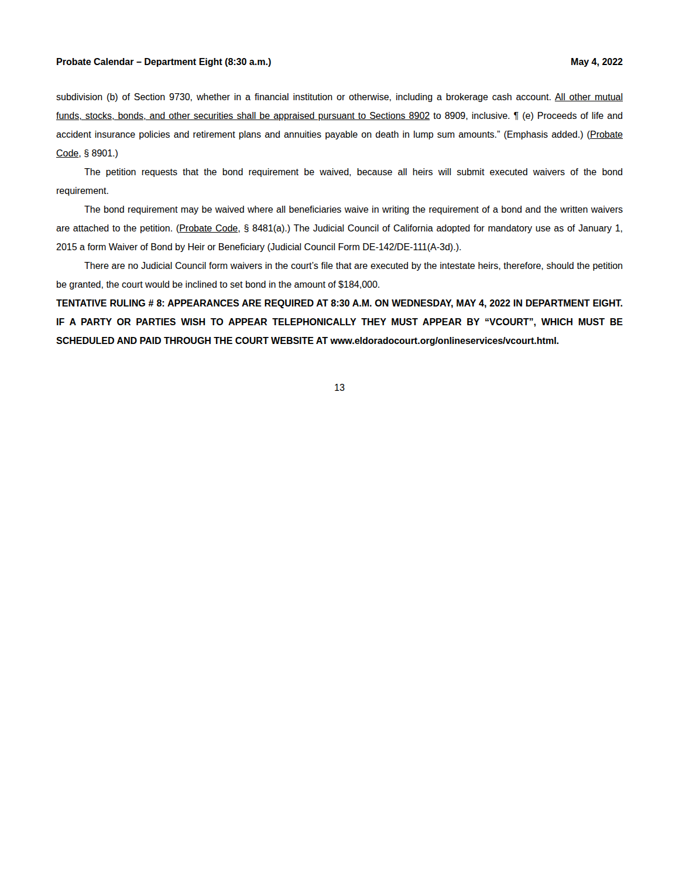Probate Calendar – Department Eight (8:30 a.m.) May 4, 2022
subdivision (b) of Section 9730, whether in a financial institution or otherwise, including a brokerage cash account. All other mutual funds, stocks, bonds, and other securities shall be appraised pursuant to Sections 8902 to 8909, inclusive. ¶ (e) Proceeds of life and accident insurance policies and retirement plans and annuities payable on death in lump sum amounts.” (Emphasis added.) (Probate Code, § 8901.)
The petition requests that the bond requirement be waived, because all heirs will submit executed waivers of the bond requirement.
The bond requirement may be waived where all beneficiaries waive in writing the requirement of a bond and the written waivers are attached to the petition. (Probate Code, § 8481(a).) The Judicial Council of California adopted for mandatory use as of January 1, 2015 a form Waiver of Bond by Heir or Beneficiary (Judicial Council Form DE-142/DE-111(A-3d).).
There are no Judicial Council form waivers in the court’s file that are executed by the intestate heirs, therefore, should the petition be granted, the court would be inclined to set bond in the amount of $184,000.
TENTATIVE RULING # 8: APPEARANCES ARE REQUIRED AT 8:30 A.M. ON WEDNESDAY, MAY 4, 2022 IN DEPARTMENT EIGHT. IF A PARTY OR PARTIES WISH TO APPEAR TELEPHONICALLY THEY MUST APPEAR BY “VCOURT”, WHICH MUST BE SCHEDULED AND PAID THROUGH THE COURT WEBSITE AT www.eldoradocourt.org/onlineservices/vcourt.html.
13